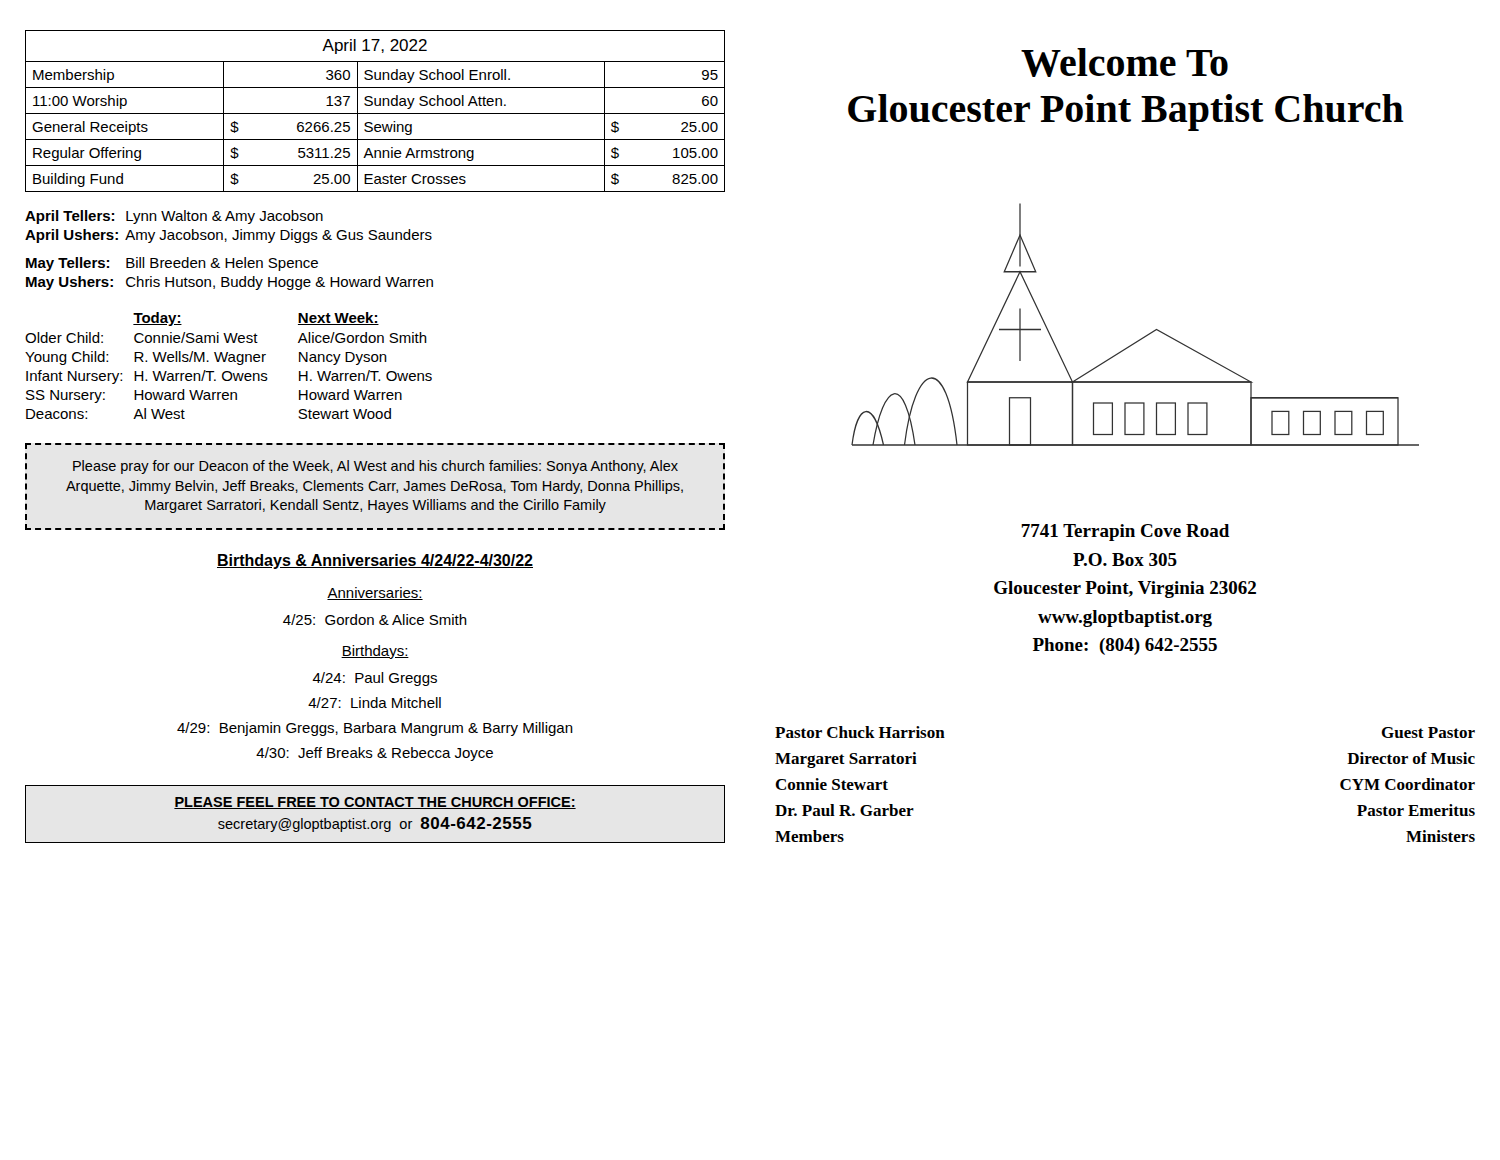| April 17, 2022 |
| Membership | 360 | Sunday School Enroll. | 95 |
| 11:00 Worship | 137 | Sunday School Atten. | 60 |
| General Receipts | $ | 6266.25 | Sewing | $ | 25.00 |
| Regular Offering | $ | 5311.25 | Annie Armstrong | $ | 105.00 |
| Building Fund | $ | 25.00 | Easter Crosses | $ | 825.00 |
| April Tellers: | Lynn Walton & Amy Jacobson |
| April Ushers: | Amy Jacobson, Jimmy Diggs & Gus Saunders |
| May Tellers: | Bill Breeden & Helen Spence |
| May Ushers: | Chris Hutson, Buddy Hogge & Howard Warren |
| | Today: | Next Week: |
| --- | --- | --- |
| Older Child: | Connie/Sami West | Alice/Gordon Smith |
| Young Child: | R. Wells/M. Wagner | Nancy Dyson |
| Infant Nursery: | H. Warren/T. Owens | H. Warren/T. Owens |
| SS Nursery: | Howard Warren | Howard Warren |
| Deacons: | Al West | Stewart Wood |
Please pray for our Deacon of the Week, Al West and his church families: Sonya Anthony, Alex Arquette, Jimmy Belvin, Jeff Breaks, Clements Carr, James DeRosa, Tom Hardy, Donna Phillips, Margaret Sarratori, Kendall Sentz, Hayes Williams and the Cirillo Family
Birthdays & Anniversaries 4/24/22-4/30/22
Anniversaries:
4/25: Gordon & Alice Smith
Birthdays:
4/24: Paul Greggs
4/27: Linda Mitchell
4/29: Benjamin Greggs, Barbara Mangrum & Barry Milligan
4/30: Jeff Breaks & Rebecca Joyce
PLEASE FEEL FREE TO CONTACT THE CHURCH OFFICE: secretary@gloptbaptist.org or 804-642-2555
Welcome To
Gloucester Point Baptist Church
7741 Terrapin Cove Road
P.O. Box 305
Gloucester Point, Virginia 23062
www.gloptbaptist.org
Phone: (804) 642-2555
| Pastor Chuck Harrison | Guest Pastor |
| Margaret Sarratori | Director of Music |
| Connie Stewart | CYM Coordinator |
| Dr. Paul R. Garber | Pastor Emeritus |
| Members | Ministers |